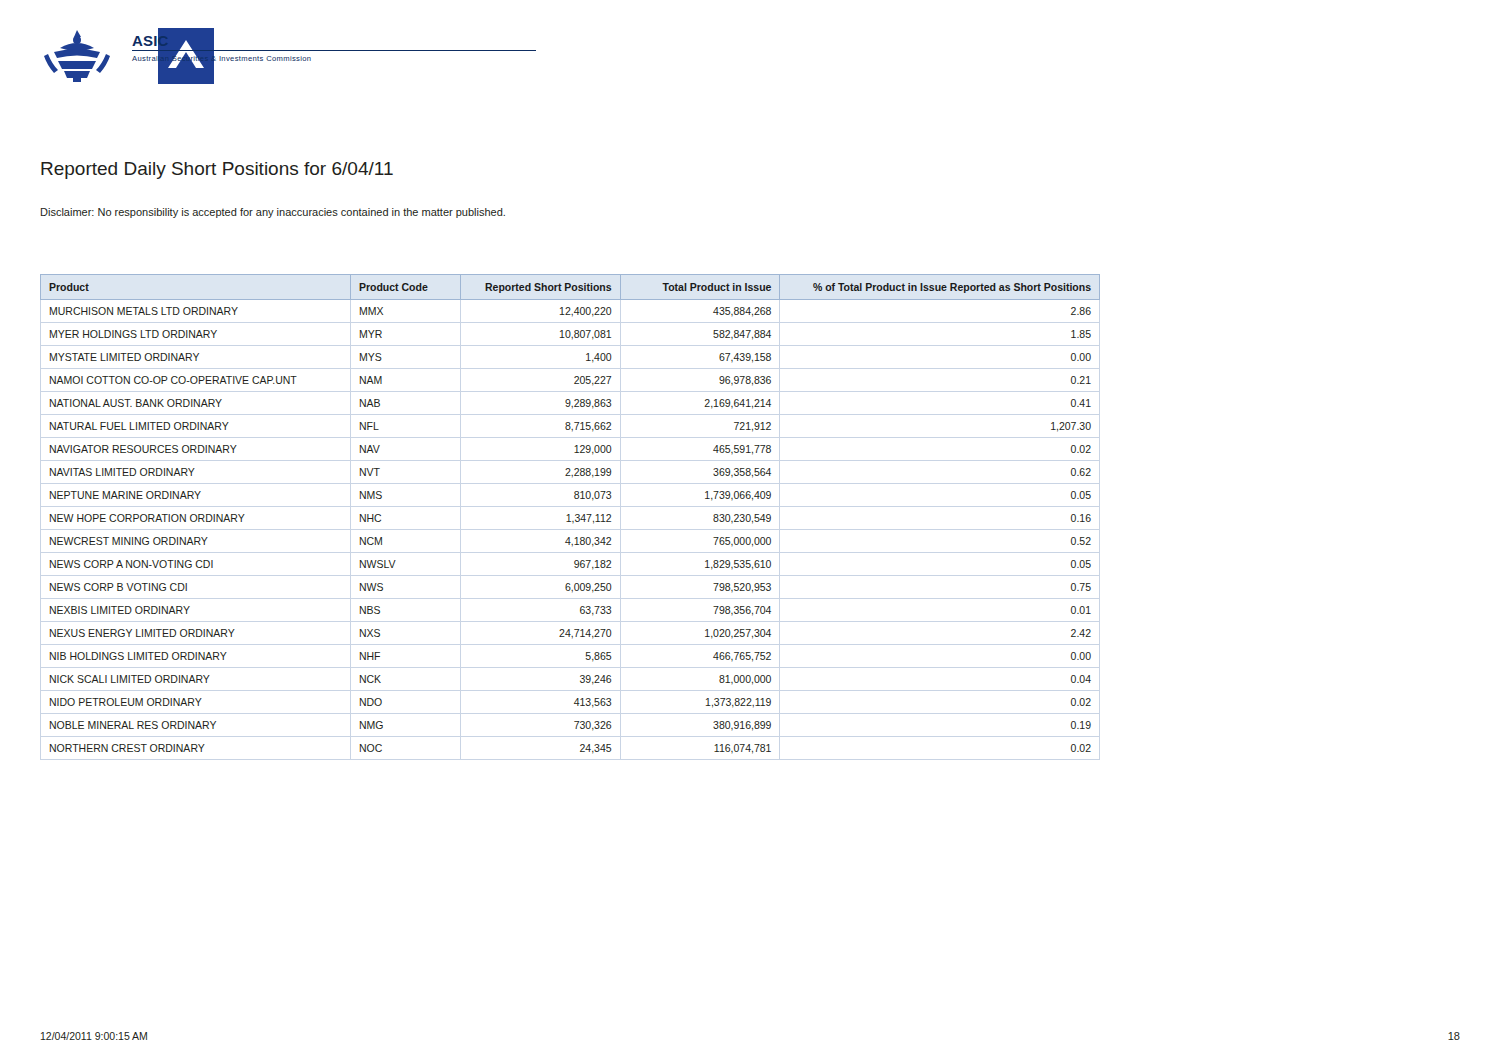ASIC
Australian Securities & Investments Commission
Reported Daily Short Positions for 6/04/11
Disclaimer: No responsibility is accepted for any inaccuracies contained in the matter published.
| Product | Product Code | Reported Short Positions | Total Product in Issue | % of Total Product in Issue Reported as Short Positions |
| --- | --- | --- | --- | --- |
| MURCHISON METALS LTD ORDINARY | MMX | 12,400,220 | 435,884,268 | 2.86 |
| MYER HOLDINGS LTD ORDINARY | MYR | 10,807,081 | 582,847,884 | 1.85 |
| MYSTATE LIMITED ORDINARY | MYS | 1,400 | 67,439,158 | 0.00 |
| NAMOI COTTON CO-OP CO-OPERATIVE CAP.UNT | NAM | 205,227 | 96,978,836 | 0.21 |
| NATIONAL AUST. BANK ORDINARY | NAB | 9,289,863 | 2,169,641,214 | 0.41 |
| NATURAL FUEL LIMITED ORDINARY | NFL | 8,715,662 | 721,912 | 1,207.30 |
| NAVIGATOR RESOURCES ORDINARY | NAV | 129,000 | 465,591,778 | 0.02 |
| NAVITAS LIMITED ORDINARY | NVT | 2,288,199 | 369,358,564 | 0.62 |
| NEPTUNE MARINE ORDINARY | NMS | 810,073 | 1,739,066,409 | 0.05 |
| NEW HOPE CORPORATION ORDINARY | NHC | 1,347,112 | 830,230,549 | 0.16 |
| NEWCREST MINING ORDINARY | NCM | 4,180,342 | 765,000,000 | 0.52 |
| NEWS CORP A NON-VOTING CDI | NWSLV | 967,182 | 1,829,535,610 | 0.05 |
| NEWS CORP B VOTING CDI | NWS | 6,009,250 | 798,520,953 | 0.75 |
| NEXBIS LIMITED ORDINARY | NBS | 63,733 | 798,356,704 | 0.01 |
| NEXUS ENERGY LIMITED ORDINARY | NXS | 24,714,270 | 1,020,257,304 | 2.42 |
| NIB HOLDINGS LIMITED ORDINARY | NHF | 5,865 | 466,765,752 | 0.00 |
| NICK SCALI LIMITED ORDINARY | NCK | 39,246 | 81,000,000 | 0.04 |
| NIDO PETROLEUM ORDINARY | NDO | 413,563 | 1,373,822,119 | 0.02 |
| NOBLE MINERAL RES ORDINARY | NMG | 730,326 | 380,916,899 | 0.19 |
| NORTHERN CREST ORDINARY | NOC | 24,345 | 116,074,781 | 0.02 |
12/04/2011 9:00:15 AM 18